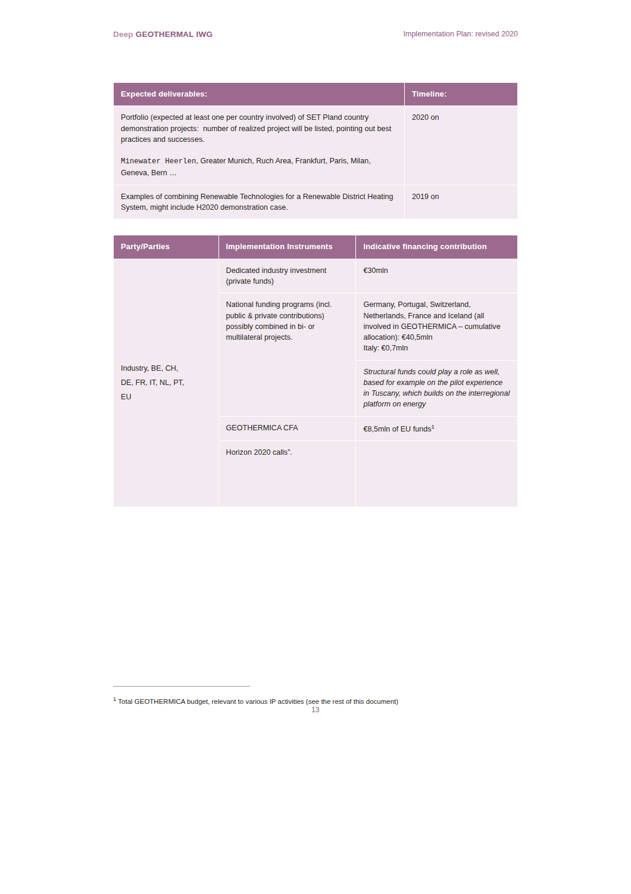Deep GEOTHERMAL IWG
Implementation Plan: revised 2020
| Expected deliverables: | Timeline: |
| --- | --- |
| Portfolio (expected at least one per country involved) of SET Pland country demonstration projects: number of realized project will be listed, pointing out best practices and successes. Minewater Heerlen , Greater Munich, Ruch Area, Frankfurt, Paris, Milan, Geneva, Bern … | 2020 on |
| Examples of combining Renewable Technologies for a Renewable District Heating System, might include H2020 demonstration case. | 2019 on |
| Party/Parties | Implementation Instruments | Indicative financing contribution |
| --- | --- | --- |
| Industry, BE, CH, DE, FR, IT, NL, PT, EU | Dedicated industry investment (private funds) | €30mln |
| National funding programs (incl. public & private contributions) possibly combined in bi- or multilateral projects. | Germany, Portugal, Switzerland, Netherlands, France and Iceland (all involved in GEOTHERMICA – cumulative allocation): €40,5mln Italy: €0,7mln |
| Structural funds could play a role as well, based for example on the pilot experience in Tuscany, which builds on the interregional platform on energy |
| GEOTHERMICA CFA | €8,5mln of EU funds 1 |
| Horizon 2020 calls”. | |
1 Total GEOTHERMICA budget, relevant to various IP activities (see the rest of this document)
13